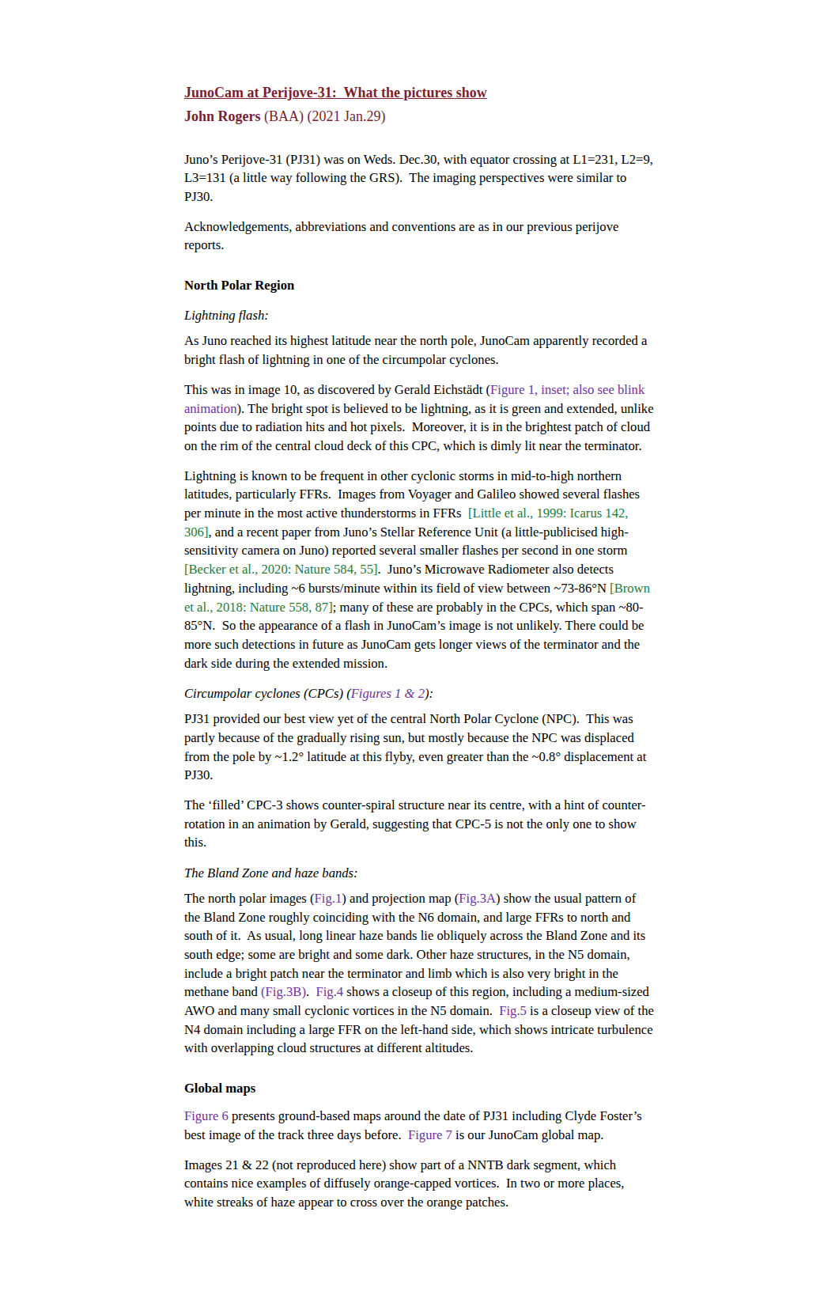JunoCam at Perijove-31: What the pictures show
John Rogers (BAA) (2021 Jan.29)
Juno’s Perijove-31 (PJ31) was on Weds. Dec.30, with equator crossing at L1=231, L2=9, L3=131 (a little way following the GRS). The imaging perspectives were similar to PJ30.
Acknowledgements, abbreviations and conventions are as in our previous perijove reports.
North Polar Region
Lightning flash:
As Juno reached its highest latitude near the north pole, JunoCam apparently recorded a bright flash of lightning in one of the circumpolar cyclones.
This was in image 10, as discovered by Gerald Eichstädt (Figure 1, inset; also see blink animation). The bright spot is believed to be lightning, as it is green and extended, unlike points due to radiation hits and hot pixels. Moreover, it is in the brightest patch of cloud on the rim of the central cloud deck of this CPC, which is dimly lit near the terminator.
Lightning is known to be frequent in other cyclonic storms in mid-to-high northern latitudes, particularly FFRs. Images from Voyager and Galileo showed several flashes per minute in the most active thunderstorms in FFRs [Little et al., 1999: Icarus 142, 306], and a recent paper from Juno’s Stellar Reference Unit (a little-publicised high-sensitivity camera on Juno) reported several smaller flashes per second in one storm [Becker et al., 2020: Nature 584, 55]. Juno’s Microwave Radiometer also detects lightning, including ~6 bursts/minute within its field of view between ~73-86°N [Brown et al., 2018: Nature 558, 87]; many of these are probably in the CPCs, which span ~80-85°N. So the appearance of a flash in JunoCam’s image is not unlikely. There could be more such detections in future as JunoCam gets longer views of the terminator and the dark side during the extended mission.
Circumpolar cyclones (CPCs) (Figures 1 & 2):
PJ31 provided our best view yet of the central North Polar Cyclone (NPC). This was partly because of the gradually rising sun, but mostly because the NPC was displaced from the pole by ~1.2° latitude at this flyby, even greater than the ~0.8° displacement at PJ30.
The ‘filled’ CPC-3 shows counter-spiral structure near its centre, with a hint of counter-rotation in an animation by Gerald, suggesting that CPC-5 is not the only one to show this.
The Bland Zone and haze bands:
The north polar images (Fig.1) and projection map (Fig.3A) show the usual pattern of the Bland Zone roughly coinciding with the N6 domain, and large FFRs to north and south of it. As usual, long linear haze bands lie obliquely across the Bland Zone and its south edge; some are bright and some dark. Other haze structures, in the N5 domain, include a bright patch near the terminator and limb which is also very bright in the methane band (Fig.3B). Fig.4 shows a closeup of this region, including a medium-sized AWO and many small cyclonic vortices in the N5 domain. Fig.5 is a closeup view of the N4 domain including a large FFR on the left-hand side, which shows intricate turbulence with overlapping cloud structures at different altitudes.
Global maps
Figure 6 presents ground-based maps around the date of PJ31 including Clyde Foster’s best image of the track three days before. Figure 7 is our JunoCam global map.
Images 21 & 22 (not reproduced here) show part of a NNTB dark segment, which contains nice examples of diffusely orange-capped vortices. In two or more places, white streaks of haze appear to cross over the orange patches.